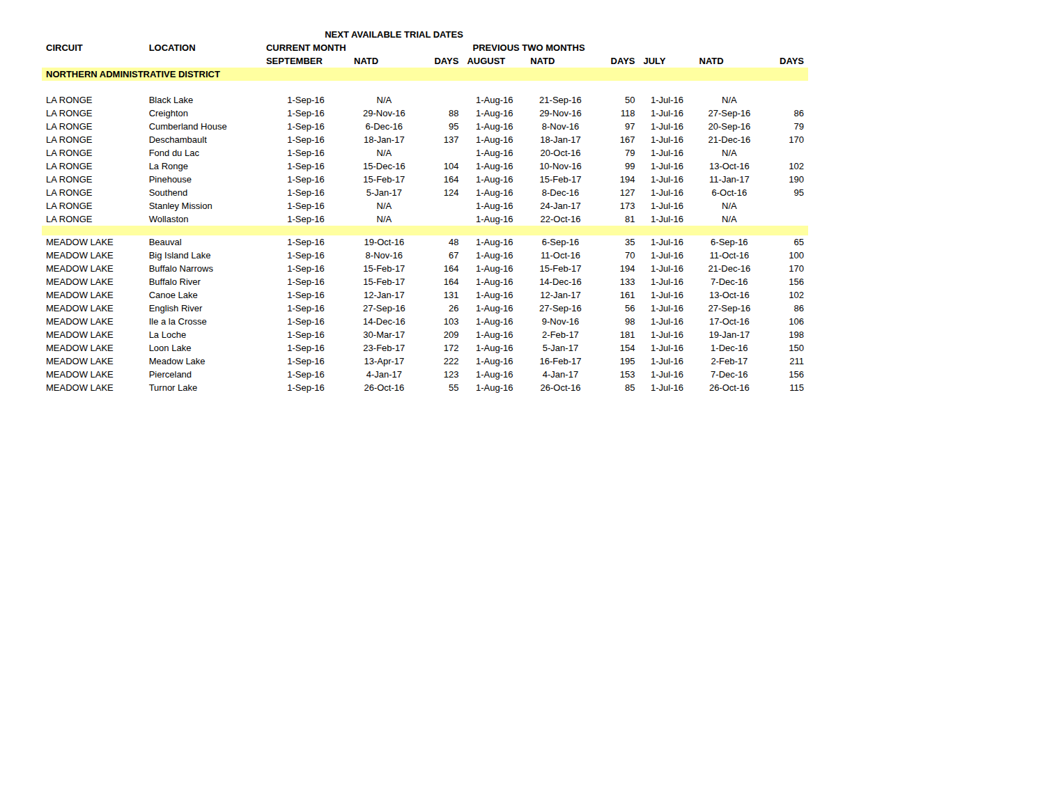| | NEXT AVAILABLE TRIAL DATES | |
| CIRCUIT | LOCATION | CURRENT MONTH | PREVIOUS TWO MONTHS | |
| | | SEPTEMBER | NATD | DAYS | AUGUST | NATD | DAYS | JULY | NATD | DAYS |
| NORTHERN ADMINISTRATIVE DISTRICT |
| LA RONGE | Black Lake | 1-Sep-16 | N/A | | 1-Aug-16 | 21-Sep-16 | 50 | 1-Jul-16 | N/A | |
| LA RONGE | Creighton | 1-Sep-16 | 29-Nov-16 | 88 | 1-Aug-16 | 29-Nov-16 | 118 | 1-Jul-16 | 27-Sep-16 | 86 |
| LA RONGE | Cumberland House | 1-Sep-16 | 6-Dec-16 | 95 | 1-Aug-16 | 8-Nov-16 | 97 | 1-Jul-16 | 20-Sep-16 | 79 |
| LA RONGE | Deschambault | 1-Sep-16 | 18-Jan-17 | 137 | 1-Aug-16 | 18-Jan-17 | 167 | 1-Jul-16 | 21-Dec-16 | 170 |
| LA RONGE | Fond du Lac | 1-Sep-16 | N/A | | 1-Aug-16 | 20-Oct-16 | 79 | 1-Jul-16 | N/A | |
| LA RONGE | La Ronge | 1-Sep-16 | 15-Dec-16 | 104 | 1-Aug-16 | 10-Nov-16 | 99 | 1-Jul-16 | 13-Oct-16 | 102 |
| LA RONGE | Pinehouse | 1-Sep-16 | 15-Feb-17 | 164 | 1-Aug-16 | 15-Feb-17 | 194 | 1-Jul-16 | 11-Jan-17 | 190 |
| LA RONGE | Southend | 1-Sep-16 | 5-Jan-17 | 124 | 1-Aug-16 | 8-Dec-16 | 127 | 1-Jul-16 | 6-Oct-16 | 95 |
| LA RONGE | Stanley Mission | 1-Sep-16 | N/A | | 1-Aug-16 | 24-Jan-17 | 173 | 1-Jul-16 | N/A | |
| LA RONGE | Wollaston | 1-Sep-16 | N/A | | 1-Aug-16 | 22-Oct-16 | 81 | 1-Jul-16 | N/A | |
| MEADOW LAKE | Beauval | 1-Sep-16 | 19-Oct-16 | 48 | 1-Aug-16 | 6-Sep-16 | 35 | 1-Jul-16 | 6-Sep-16 | 65 |
| MEADOW LAKE | Big Island Lake | 1-Sep-16 | 8-Nov-16 | 67 | 1-Aug-16 | 11-Oct-16 | 70 | 1-Jul-16 | 11-Oct-16 | 100 |
| MEADOW LAKE | Buffalo Narrows | 1-Sep-16 | 15-Feb-17 | 164 | 1-Aug-16 | 15-Feb-17 | 194 | 1-Jul-16 | 21-Dec-16 | 170 |
| MEADOW LAKE | Buffalo River | 1-Sep-16 | 15-Feb-17 | 164 | 1-Aug-16 | 14-Dec-16 | 133 | 1-Jul-16 | 7-Dec-16 | 156 |
| MEADOW LAKE | Canoe Lake | 1-Sep-16 | 12-Jan-17 | 131 | 1-Aug-16 | 12-Jan-17 | 161 | 1-Jul-16 | 13-Oct-16 | 102 |
| MEADOW LAKE | English River | 1-Sep-16 | 27-Sep-16 | 26 | 1-Aug-16 | 27-Sep-16 | 56 | 1-Jul-16 | 27-Sep-16 | 86 |
| MEADOW LAKE | Ile a la Crosse | 1-Sep-16 | 14-Dec-16 | 103 | 1-Aug-16 | 9-Nov-16 | 98 | 1-Jul-16 | 17-Oct-16 | 106 |
| MEADOW LAKE | La Loche | 1-Sep-16 | 30-Mar-17 | 209 | 1-Aug-16 | 2-Feb-17 | 181 | 1-Jul-16 | 19-Jan-17 | 198 |
| MEADOW LAKE | Loon Lake | 1-Sep-16 | 23-Feb-17 | 172 | 1-Aug-16 | 5-Jan-17 | 154 | 1-Jul-16 | 1-Dec-16 | 150 |
| MEADOW LAKE | Meadow Lake | 1-Sep-16 | 13-Apr-17 | 222 | 1-Aug-16 | 16-Feb-17 | 195 | 1-Jul-16 | 2-Feb-17 | 211 |
| MEADOW LAKE | Pierceland | 1-Sep-16 | 4-Jan-17 | 123 | 1-Aug-16 | 4-Jan-17 | 153 | 1-Jul-16 | 7-Dec-16 | 156 |
| MEADOW LAKE | Turnor Lake | 1-Sep-16 | 26-Oct-16 | 55 | 1-Aug-16 | 26-Oct-16 | 85 | 1-Jul-16 | 26-Oct-16 | 115 |